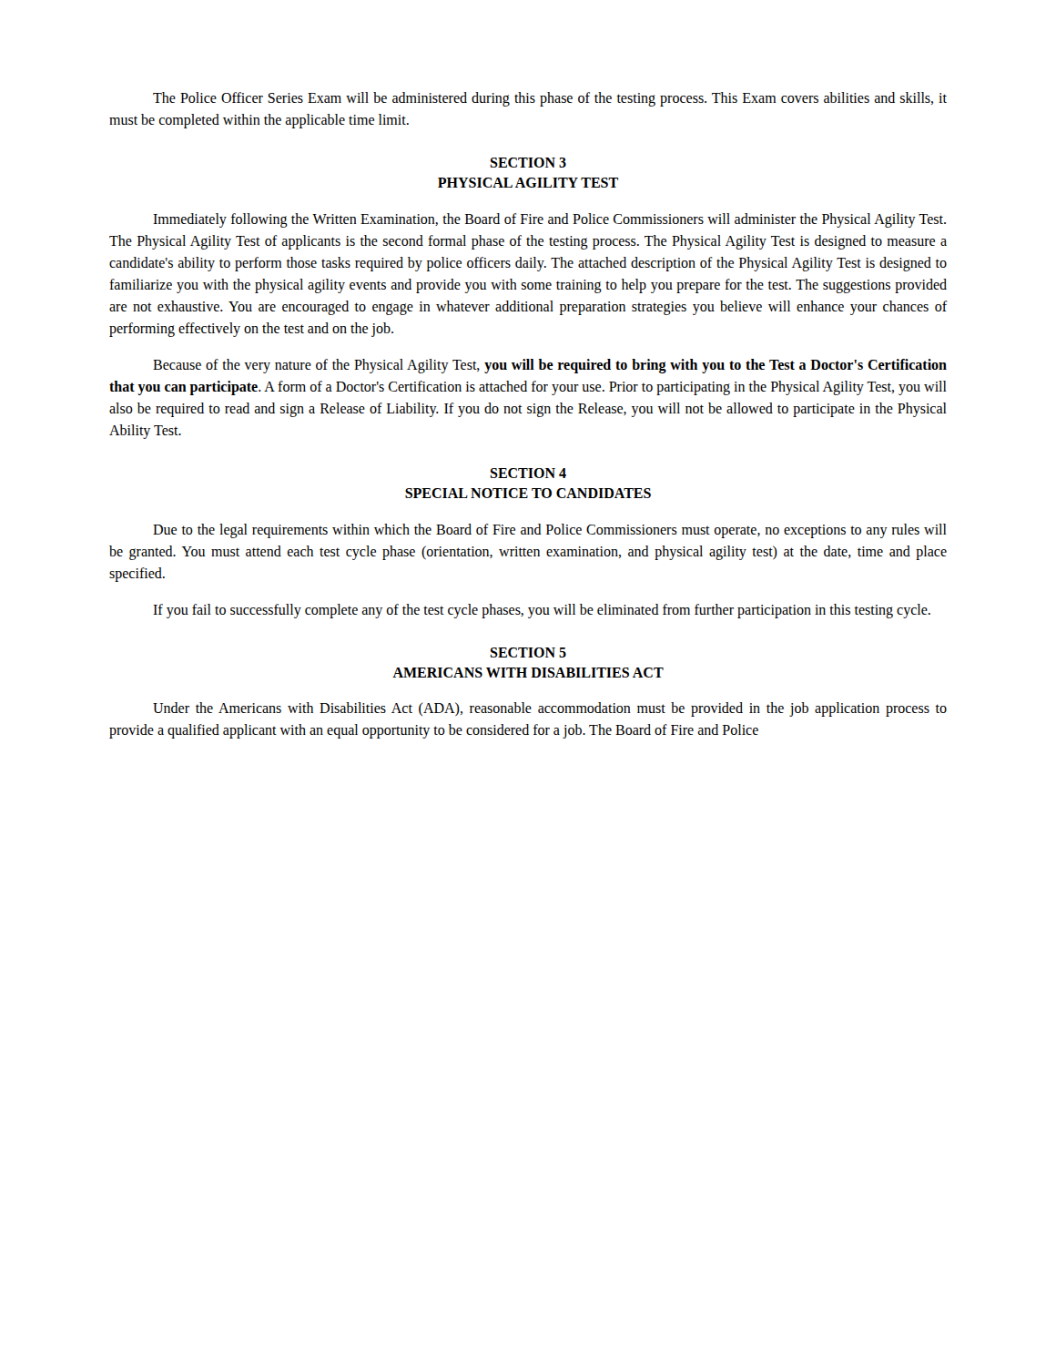The Police Officer Series Exam will be administered during this phase of the testing process. This Exam covers abilities and skills, it must be completed within the applicable time limit.
SECTION 3 PHYSICAL AGILITY TEST
Immediately following the Written Examination, the Board of Fire and Police Commissioners will administer the Physical Agility Test. The Physical Agility Test of applicants is the second formal phase of the testing process. The Physical Agility Test is designed to measure a candidate's ability to perform those tasks required by police officers daily. The attached description of the Physical Agility Test is designed to familiarize you with the physical agility events and provide you with some training to help you prepare for the test. The suggestions provided are not exhaustive. You are encouraged to engage in whatever additional preparation strategies you believe will enhance your chances of performing effectively on the test and on the job.
Because of the very nature of the Physical Agility Test, you will be required to bring with you to the Test a Doctor's Certification that you can participate. A form of a Doctor's Certification is attached for your use. Prior to participating in the Physical Agility Test, you will also be required to read and sign a Release of Liability. If you do not sign the Release, you will not be allowed to participate in the Physical Ability Test.
SECTION 4 SPECIAL NOTICE TO CANDIDATES
Due to the legal requirements within which the Board of Fire and Police Commissioners must operate, no exceptions to any rules will be granted. You must attend each test cycle phase (orientation, written examination, and physical agility test) at the date, time and place specified.
If you fail to successfully complete any of the test cycle phases, you will be eliminated from further participation in this testing cycle.
SECTION 5 AMERICANS WITH DISABILITIES ACT
Under the Americans with Disabilities Act (ADA), reasonable accommodation must be provided in the job application process to provide a qualified applicant with an equal opportunity to be considered for a job. The Board of Fire and Police